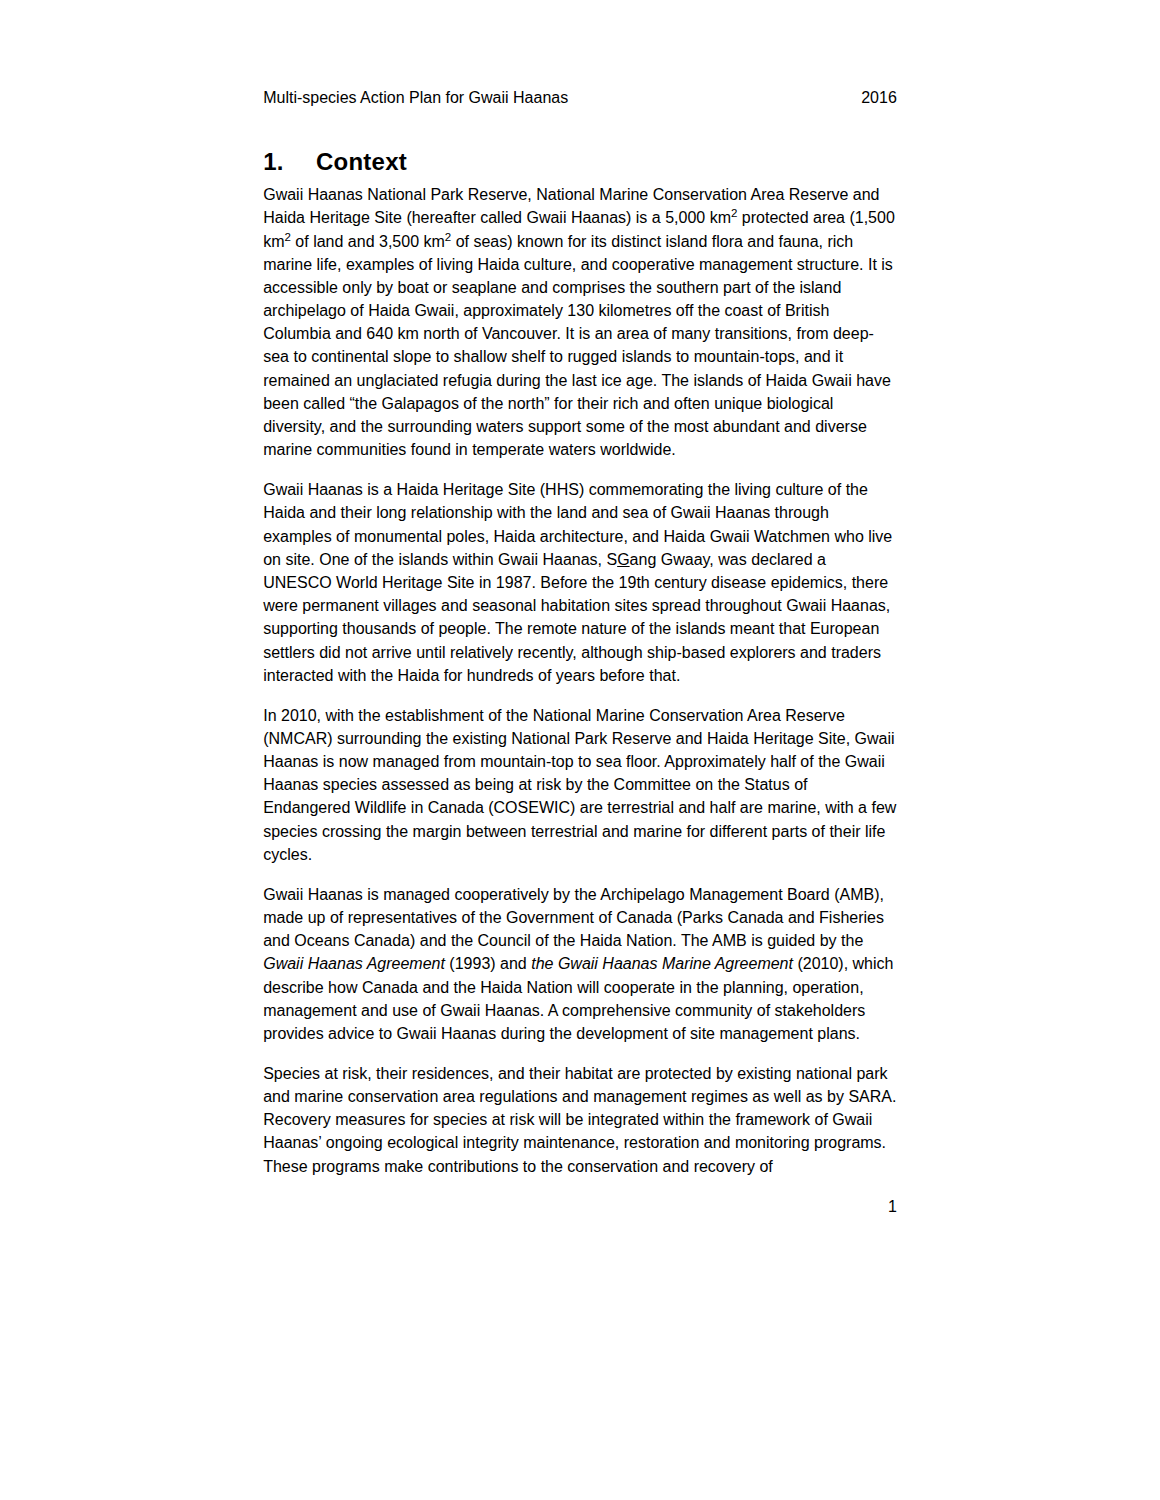Multi-species Action Plan for Gwaii Haanas 2016
1. Context
Gwaii Haanas National Park Reserve, National Marine Conservation Area Reserve and Haida Heritage Site (hereafter called Gwaii Haanas) is a 5,000 km2 protected area (1,500 km2 of land and 3,500 km2 of seas) known for its distinct island flora and fauna, rich marine life, examples of living Haida culture, and cooperative management structure. It is accessible only by boat or seaplane and comprises the southern part of the island archipelago of Haida Gwaii, approximately 130 kilometres off the coast of British Columbia and 640 km north of Vancouver. It is an area of many transitions, from deep-sea to continental slope to shallow shelf to rugged islands to mountain-tops, and it remained an unglaciated refugia during the last ice age. The islands of Haida Gwaii have been called “the Galapagos of the north” for their rich and often unique biological diversity, and the surrounding waters support some of the most abundant and diverse marine communities found in temperate waters worldwide.
Gwaii Haanas is a Haida Heritage Site (HHS) commemorating the living culture of the Haida and their long relationship with the land and sea of Gwaii Haanas through examples of monumental poles, Haida architecture, and Haida Gwaii Watchmen who live on site. One of the islands within Gwaii Haanas, SGang Gwaay, was declared a UNESCO World Heritage Site in 1987. Before the 19th century disease epidemics, there were permanent villages and seasonal habitation sites spread throughout Gwaii Haanas, supporting thousands of people. The remote nature of the islands meant that European settlers did not arrive until relatively recently, although ship-based explorers and traders interacted with the Haida for hundreds of years before that.
In 2010, with the establishment of the National Marine Conservation Area Reserve (NMCAR) surrounding the existing National Park Reserve and Haida Heritage Site, Gwaii Haanas is now managed from mountain-top to sea floor. Approximately half of the Gwaii Haanas species assessed as being at risk by the Committee on the Status of Endangered Wildlife in Canada (COSEWIC) are terrestrial and half are marine, with a few species crossing the margin between terrestrial and marine for different parts of their life cycles.
Gwaii Haanas is managed cooperatively by the Archipelago Management Board (AMB), made up of representatives of the Government of Canada (Parks Canada and Fisheries and Oceans Canada) and the Council of the Haida Nation. The AMB is guided by the Gwaii Haanas Agreement (1993) and the Gwaii Haanas Marine Agreement (2010), which describe how Canada and the Haida Nation will cooperate in the planning, operation, management and use of Gwaii Haanas. A comprehensive community of stakeholders provides advice to Gwaii Haanas during the development of site management plans.
Species at risk, their residences, and their habitat are protected by existing national park and marine conservation area regulations and management regimes as well as by SARA. Recovery measures for species at risk will be integrated within the framework of Gwaii Haanas’ ongoing ecological integrity maintenance, restoration and monitoring programs. These programs make contributions to the conservation and recovery of
1